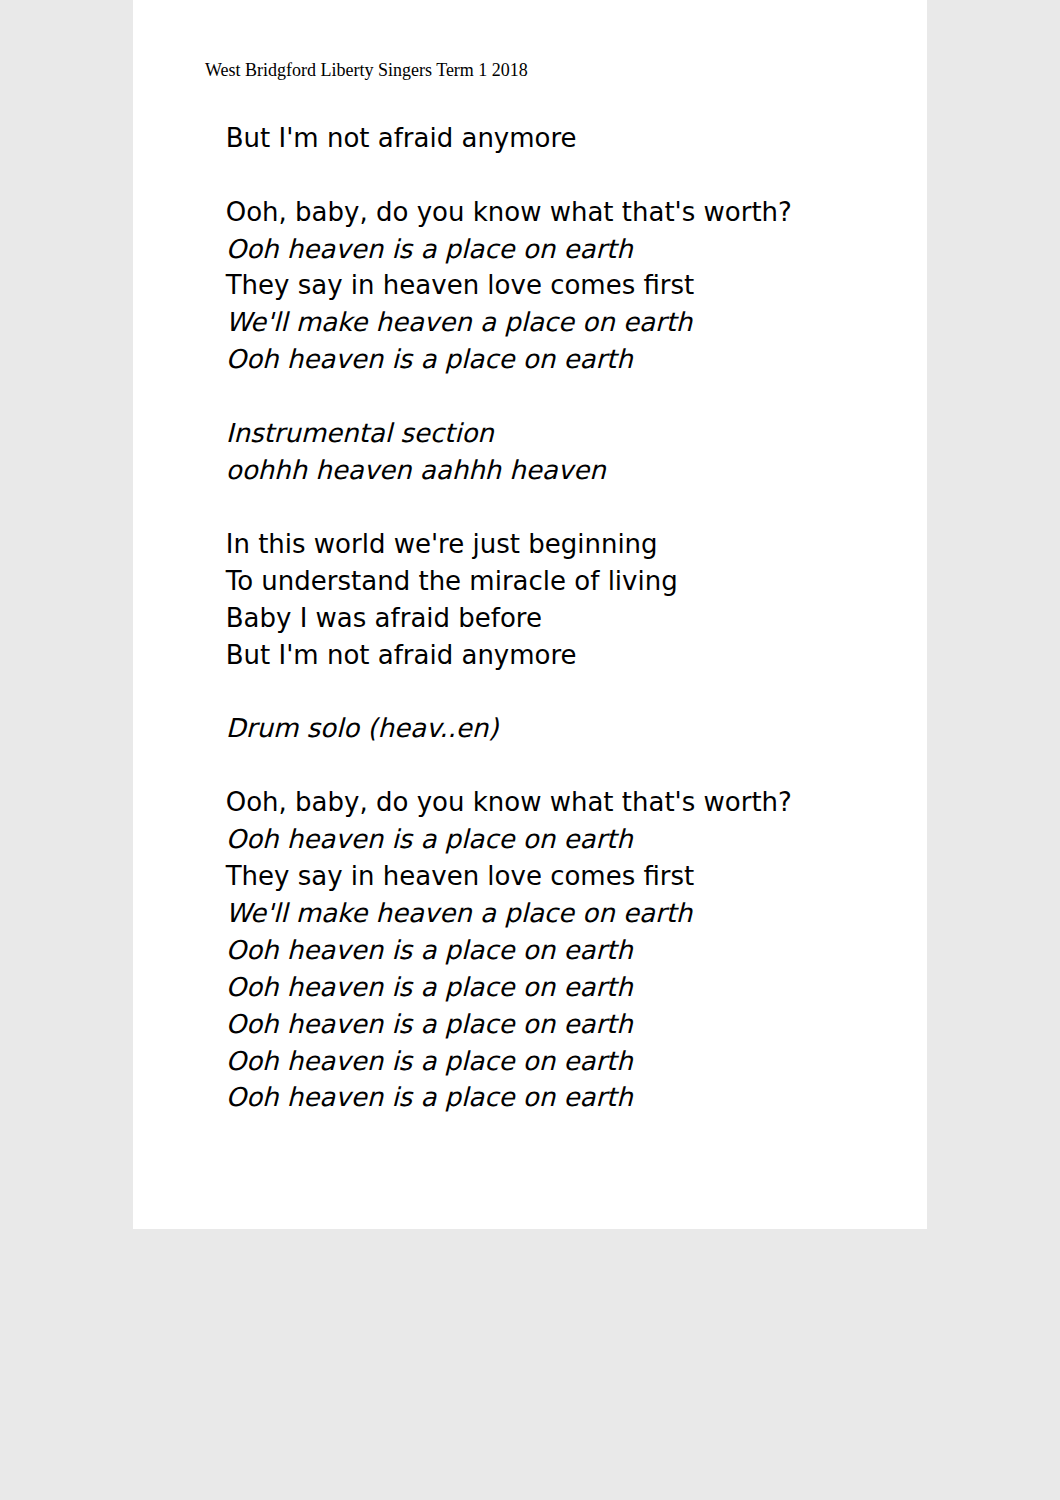West Bridgford Liberty Singers Term 1 2018
But I'm not afraid anymore
Ooh, baby, do you know what that's worth?
Ooh heaven is a place on earth
They say in heaven love comes first
We'll make heaven a place on earth
Ooh heaven is a place on earth
Instrumental section
oohhh heaven aahhh heaven
In this world we're just beginning
To understand the miracle of living
Baby I was afraid before
But I'm not afraid anymore
Drum solo (heav..en)
Ooh, baby, do you know what that's worth?
Ooh heaven is a place on earth
They say in heaven love comes first
We'll make heaven a place on earth
Ooh heaven is a place on earth
Ooh heaven is a place on earth
Ooh heaven is a place on earth
Ooh heaven is a place on earth
Ooh heaven is a place on earth